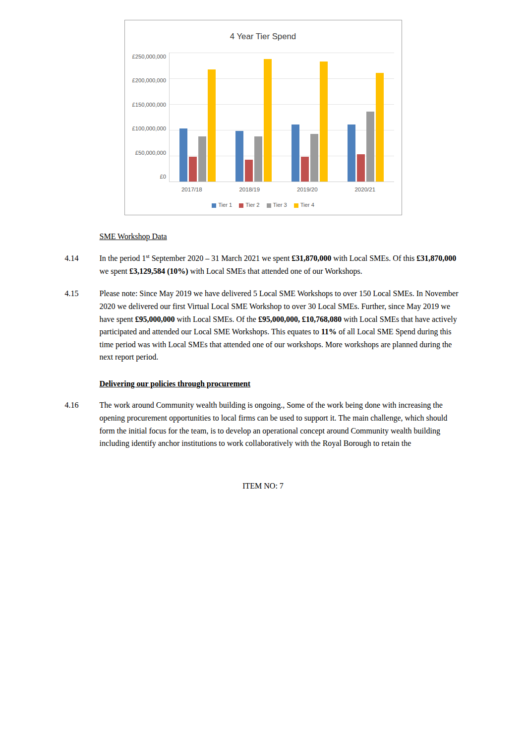4 Year Tier Spend
£250,000,000
£200,000,000
£150,000,000
£100,000,000
£50,000,000
£0
2017/18
2018/19
2019/20
2020/21
Tier 1
Tier 2
Tier 3
Tier 4
SME Workshop Data
4.14
In the period 1st September 2020 – 31 March 2021 we spent £31,870,000 with Local SMEs. Of this £31,870,000 we spent £3,129,584 (10%) with Local SMEs that attended one of our Workshops.
4.15
Please note: Since May 2019 we have delivered 5 Local SME Workshops to over 150 Local SMEs. In November 2020 we delivered our first Virtual Local SME Workshop to over 30 Local SMEs. Further, since May 2019 we have spent £95,000,000 with Local SMEs. Of the £95,000,000, £10,768,080 with Local SMEs that have actively participated and attended our Local SME Workshops. This equates to 11% of all Local SME Spend during this time period was with Local SMEs that attended one of our workshops. More workshops are planned during the next report period.
Delivering our policies through procurement
4.16
The work around Community wealth building is ongoing., Some of the work being done with increasing the opening procurement opportunities to local firms can be used to support it. The main challenge, which should form the initial focus for the team, is to develop an operational concept around Community wealth building including identify anchor institutions to work collaboratively with the Royal Borough to retain the
ITEM NO: 7